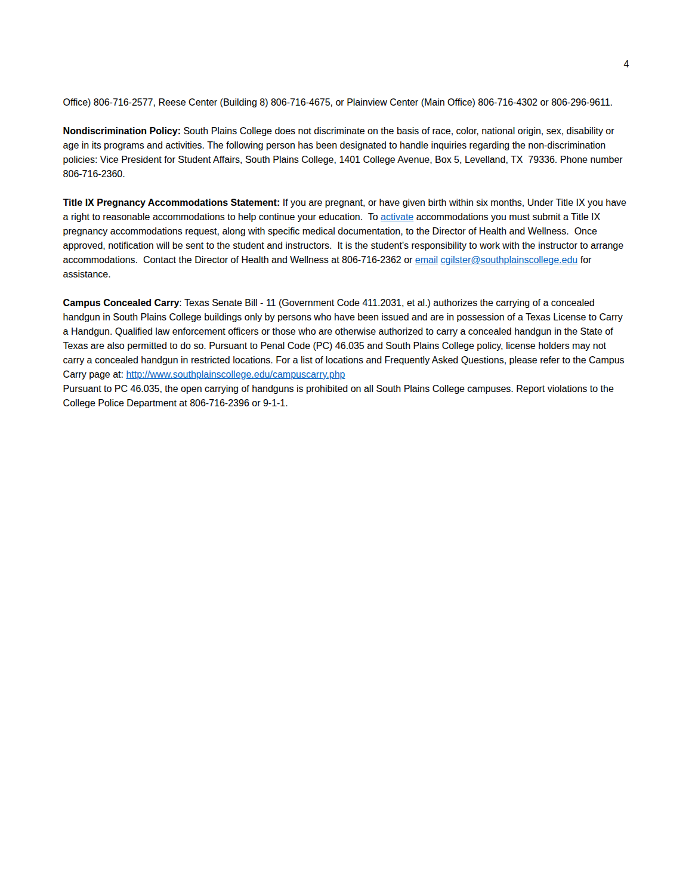4
Office) 806-716-2577, Reese Center (Building 8) 806-716-4675, or Plainview Center (Main Office) 806-716-4302 or 806-296-9611.
Nondiscrimination Policy: South Plains College does not discriminate on the basis of race, color, national origin, sex, disability or age in its programs and activities. The following person has been designated to handle inquiries regarding the non-discrimination policies: Vice President for Student Affairs, South Plains College, 1401 College Avenue, Box 5, Levelland, TX 79336. Phone number 806-716-2360.
Title IX Pregnancy Accommodations Statement: If you are pregnant, or have given birth within six months, Under Title IX you have a right to reasonable accommodations to help continue your education. To activate accommodations you must submit a Title IX pregnancy accommodations request, along with specific medical documentation, to the Director of Health and Wellness. Once approved, notification will be sent to the student and instructors. It is the student's responsibility to work with the instructor to arrange accommodations. Contact the Director of Health and Wellness at 806-716-2362 or email cgilster@southplainscollege.edu for assistance.
Campus Concealed Carry: Texas Senate Bill - 11 (Government Code 411.2031, et al.) authorizes the carrying of a concealed handgun in South Plains College buildings only by persons who have been issued and are in possession of a Texas License to Carry a Handgun. Qualified law enforcement officers or those who are otherwise authorized to carry a concealed handgun in the State of Texas are also permitted to do so. Pursuant to Penal Code (PC) 46.035 and South Plains College policy, license holders may not carry a concealed handgun in restricted locations. For a list of locations and Frequently Asked Questions, please refer to the Campus Carry page at: http://www.southplainscollege.edu/campuscarry.php
Pursuant to PC 46.035, the open carrying of handguns is prohibited on all South Plains College campuses. Report violations to the College Police Department at 806-716-2396 or 9-1-1.